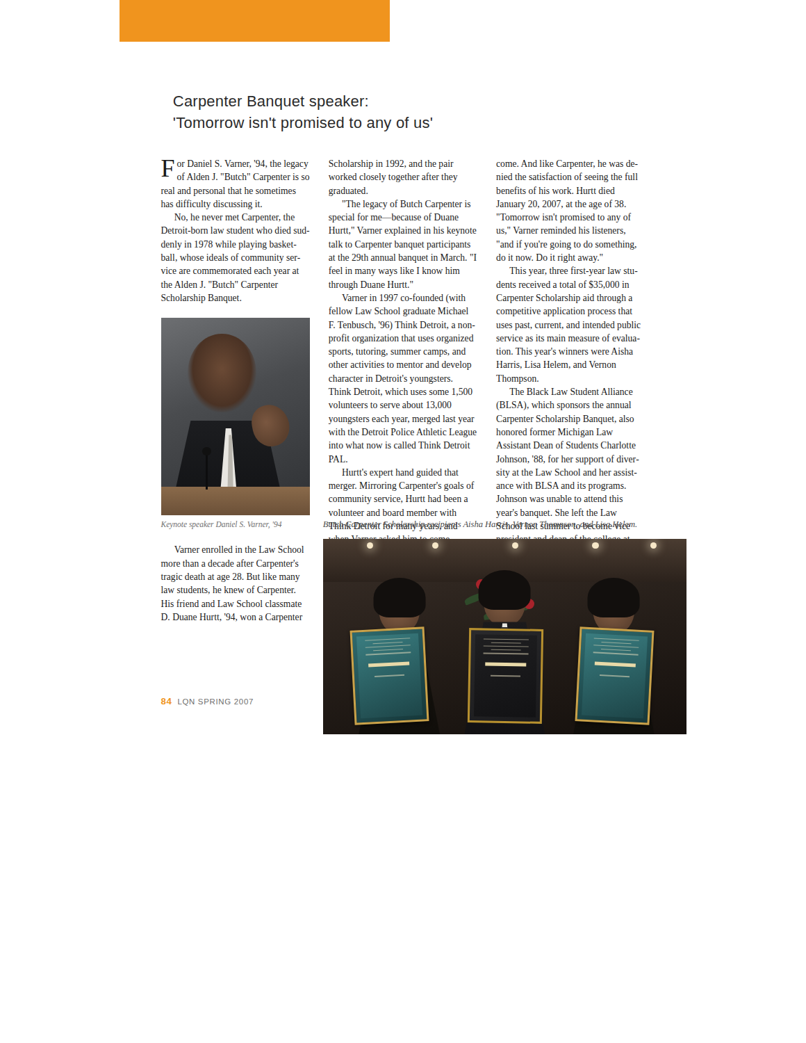Carpenter Banquet speaker:
'Tomorrow isn't promised to any of us'
For Daniel S. Varner, '94, the legacy of Alden J. "Butch" Carpenter is so real and personal that he sometimes has difficulty discussing it.
No, he never met Carpenter, the Detroit-born law student who died suddenly in 1978 while playing basketball, whose ideals of community service are commemorated each year at the Alden J. "Butch" Carpenter Scholarship Banquet.
Keynote speaker Daniel S. Varner, '94
Varner enrolled in the Law School more than a decade after Carpenter's tragic death at age 28. But like many law students, he knew of Carpenter. His friend and Law School classmate D. Duane Hurtt, '94, won a Carpenter Scholarship in 1992, and the pair worked closely together after they graduated.
"The legacy of Butch Carpenter is special for me—because of Duane Hurtt," Varner explained in his keynote talk to Carpenter banquet participants at the 29th annual banquet in March. "I feel in many ways like I know him through Duane Hurtt."
Varner in 1997 co-founded (with fellow Law School graduate Michael F. Tenbusch, '96) Think Detroit, a nonprofit organization that uses organized sports, tutoring, summer camps, and other activities to mentor and develop character in Detroit's youngsters. Think Detroit, which uses some 1,500 volunteers to serve about 13,000 youngsters each year, merged last year with the Detroit Police Athletic League into what now is called Think Detroit PAL.
Hurtt's expert hand guided that merger. Mirroring Carpenter's goals of community service, Hurtt had been a volunteer and board member with Think Detroit for many years, and when Varner asked him to come aboard to shepherd the merger with Detroit PAL he didn't hesitate to leave his much higher paying job to join his friend.
Like Butch Carpenter, Hurtt opted for community improvement over income. And like Carpenter, he was denied the satisfaction of seeing the full benefits of his work. Hurtt died January 20, 2007, at the age of 38. "Tomorrow isn't promised to any of us," Varner reminded his listeners, "and if you're going to do something, do it now. Do it right away."
This year, three first-year law students received a total of $35,000 in Carpenter Scholarship aid through a competitive application process that uses past, current, and intended public service as its main measure of evaluation. This year's winners were Aisha Harris, Lisa Helem, and Vernon Thompson.
The Black Law Student Alliance (BLSA), which sponsors the annual Carpenter Scholarship Banquet, also honored former Michigan Law Assistant Dean of Students Charlotte Johnson, '88, for her support of diversity at the Law School and her assistance with BLSA and its programs. Johnson was unable to attend this year's banquet. She left the Law School last summer to become vice president and dean of the college at Colgate University in Hamilton, New York.
Butch Carpenter Scholarship recipients Aisha Harris, Vernon Thompson, and Lisa Helem.
84 LQN SPRING 2007